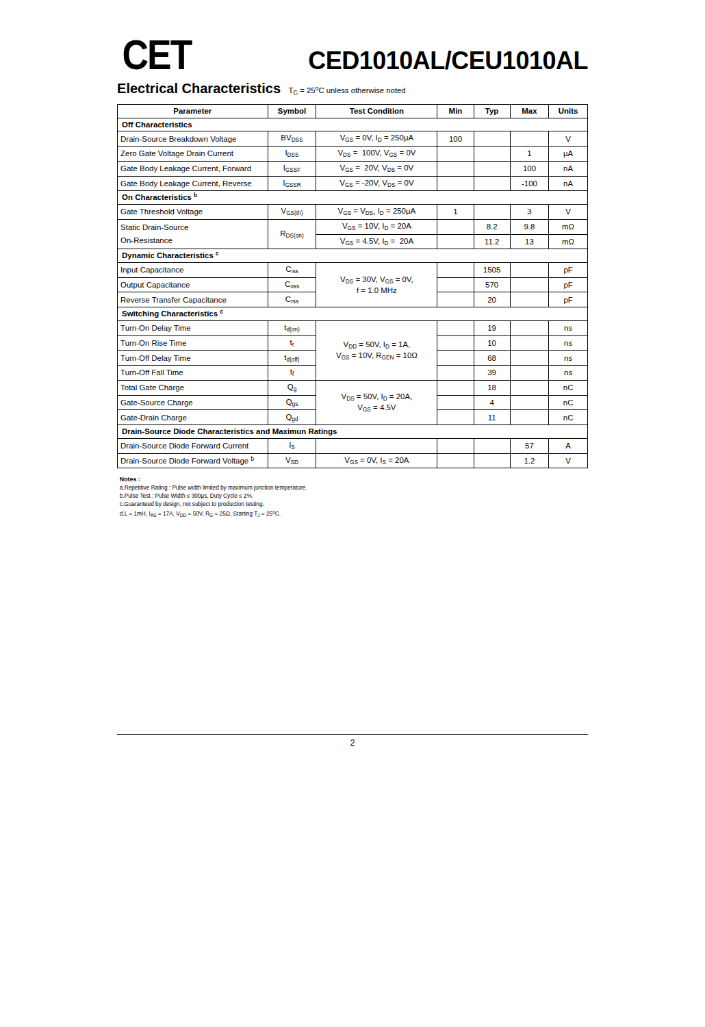CET
CED1010AL/CEU1010AL
Electrical Characteristics
TC = 25oC unless otherwise noted
| Parameter | Symbol | Test Condition | Min | Typ | Max | Units |
| --- | --- | --- | --- | --- | --- | --- |
| Off Characteristics |
| Drain-Source Breakdown Voltage | BV DSS | V GS = 0V, I D = 250µA | 100 | | | V |
| Zero Gate Voltage Drain Current | I DSS | V DS = 100V, V GS = 0V | | | 1 | µA |
| Gate Body Leakage Current, Forward | I GSSF | V GS = 20V, V DS = 0V | | | 100 | nA |
| Gate Body Leakage Current, Reverse | I GSSR | V GS = -20V, V DS = 0V | | | -100 | nA |
| On Characteristics b |
| Gate Threshold Voltage | V GS(th) | V GS = V DS , I D = 250µA | 1 | | 3 | V |
| Static Drain-Source | R DS(on) | V GS = 10V, I D = 20A | | 8.2 | 9.8 | mΩ |
| On-Resistance | V GS = 4.5V, I D = 20A | | 11.2 | 13 | mΩ |
| Dynamic Characteristics c |
| Input Capacitance | C iss | V DS = 30V, V GS = 0V, f = 1.0 MHz | | 1505 | | pF |
| Output Capacitance | C oss | | 570 | | pF |
| Reverse Transfer Capacitance | C rss | | 20 | | pF |
| Switching Characteristics c |
| Turn-On Delay Time | t d(on) | V DD = 50V, I D = 1A, V GS = 10V, R GEN = 10Ω | | 19 | | ns |
| Turn-On Rise Time | t r | | 10 | | ns |
| Turn-Off Delay Time | t d(off) | | 68 | | ns |
| Turn-Off Fall Time | t f | | 39 | | ns |
| Total Gate Charge | Q g | V DS = 50V, I D = 20A, V GS = 4.5V | | 18 | | nC |
| Gate-Source Charge | Q gs | | 4 | | nC |
| Gate-Drain Charge | Q gd | | 11 | | nC |
| Drain-Source Diode Characteristics and Maximun Ratings |
| Drain-Source Diode Forward Current | I S | | | | 57 | A |
| Drain-Source Diode Forward Voltage b | V SD | V GS = 0V, I S = 20A | | | 1.2 | V |
Notes :
a.Repetitive Rating : Pulse width limited by maximum junction temperature.
b.Pulse Test : Pulse Width ≤ 300µs, Duty Cycle ≤ 2%.
c.Guaranteed by design, not subject to production testing.
d.L = 1mH, IAS = 17A, VDD = 50V, RG = 25Ω, Starting TJ = 25oC.
2